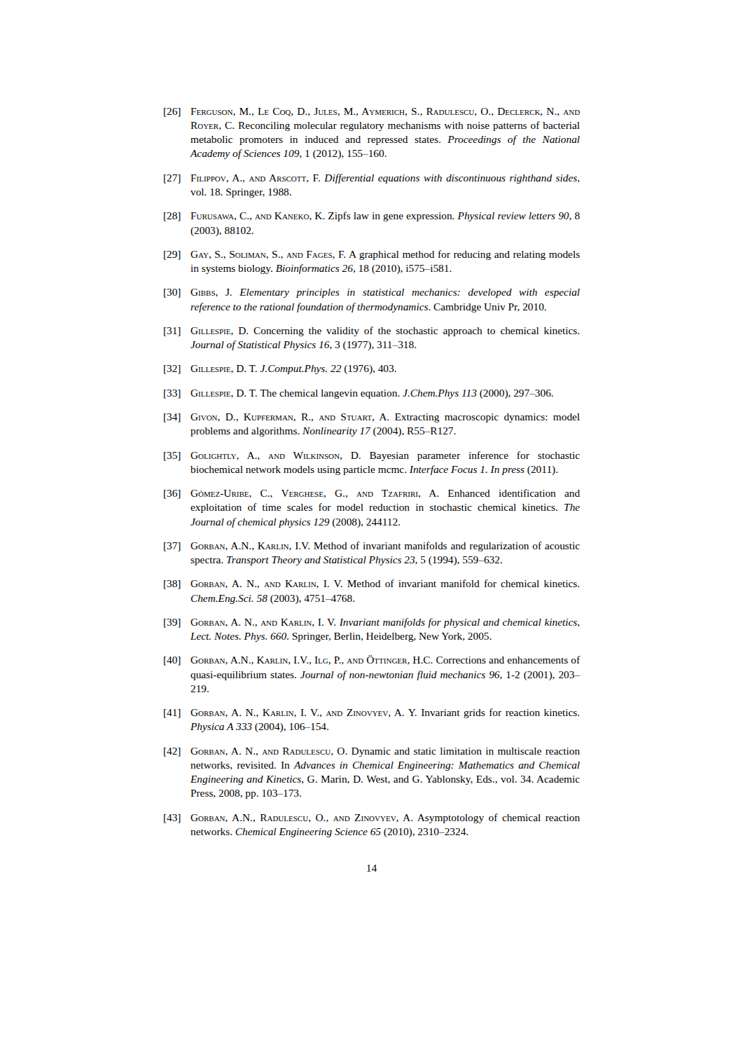[26] Ferguson, M., Le Coq, D., Jules, M., Aymerich, S., Radulescu, O., Declerck, N., and Royer, C. Reconciling molecular regulatory mechanisms with noise patterns of bacterial metabolic promoters in induced and repressed states. Proceedings of the National Academy of Sciences 109, 1 (2012), 155–160.
[27] Filippov, A., and Arscott, F. Differential equations with discontinuous righthand sides, vol. 18. Springer, 1988.
[28] Furusawa, C., and Kaneko, K. Zipfs law in gene expression. Physical review letters 90, 8 (2003), 88102.
[29] Gay, S., Soliman, S., and Fages, F. A graphical method for reducing and relating models in systems biology. Bioinformatics 26, 18 (2010), i575–i581.
[30] Gibbs, J. Elementary principles in statistical mechanics: developed with especial reference to the rational foundation of thermodynamics. Cambridge Univ Pr, 2010.
[31] Gillespie, D. Concerning the validity of the stochastic approach to chemical kinetics. Journal of Statistical Physics 16, 3 (1977), 311–318.
[32] Gillespie, D. T. J.Comput.Phys. 22 (1976), 403.
[33] Gillespie, D. T. The chemical langevin equation. J.Chem.Phys 113 (2000), 297–306.
[34] Givon, D., Kupferman, R., and Stuart, A. Extracting macroscopic dynamics: model problems and algorithms. Nonlinearity 17 (2004), R55–R127.
[35] Golightly, A., and Wilkinson, D. Bayesian parameter inference for stochastic biochemical network models using particle mcmc. Interface Focus 1. In press (2011).
[36] Gómez-Uribe, C., Verghese, G., and Tzafriri, A. Enhanced identification and exploitation of time scales for model reduction in stochastic chemical kinetics. The Journal of chemical physics 129 (2008), 244112.
[37] Gorban, A.N., Karlin, I.V. Method of invariant manifolds and regularization of acoustic spectra. Transport Theory and Statistical Physics 23, 5 (1994), 559–632.
[38] Gorban, A. N., and Karlin, I. V. Method of invariant manifold for chemical kinetics. Chem.Eng.Sci. 58 (2003), 4751–4768.
[39] Gorban, A. N., and Karlin, I. V. Invariant manifolds for physical and chemical kinetics, Lect. Notes. Phys. 660. Springer, Berlin, Heidelberg, New York, 2005.
[40] Gorban, A.N., Karlin, I.V., Ilg, P., and Öttinger, H.C. Corrections and enhancements of quasi-equilibrium states. Journal of non-newtonian fluid mechanics 96, 1-2 (2001), 203–219.
[41] Gorban, A. N., Karlin, I. V., and Zinovyev, A. Y. Invariant grids for reaction kinetics. Physica A 333 (2004), 106–154.
[42] Gorban, A. N., and Radulescu, O. Dynamic and static limitation in multiscale reaction networks, revisited. In Advances in Chemical Engineering: Mathematics and Chemical Engineering and Kinetics, G. Marin, D. West, and G. Yablonsky, Eds., vol. 34. Academic Press, 2008, pp. 103–173.
[43] Gorban, A.N., Radulescu, O., and Zinovyev, A. Asymptotology of chemical reaction networks. Chemical Engineering Science 65 (2010), 2310–2324.
14